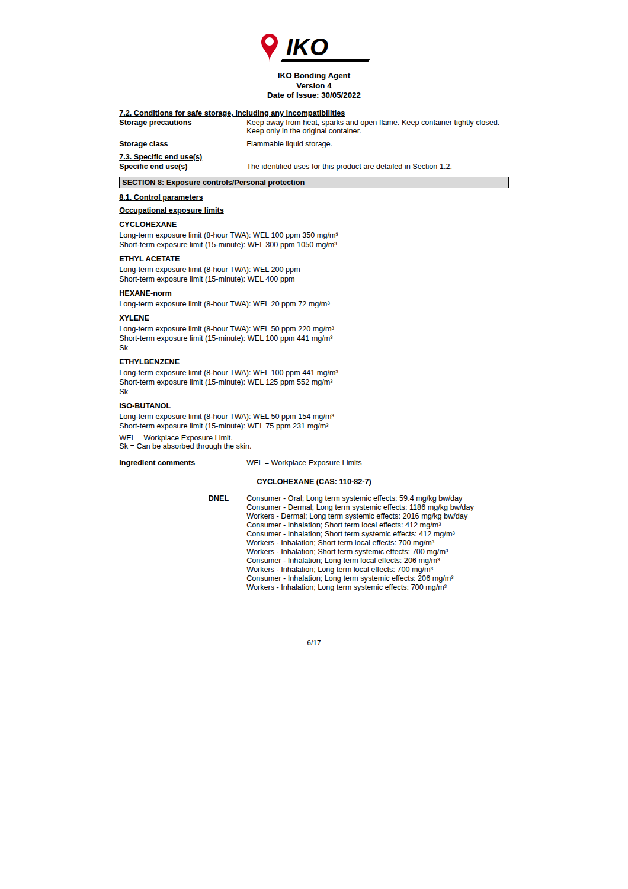IKO
IKO Bonding Agent
Version 4
Date of Issue: 30/05/2022
7.2. Conditions for safe storage, including any incompatibilities
Storage precautions
Keep away from heat, sparks and open flame. Keep container tightly closed. Keep only in the original container.
Storage class
Flammable liquid storage.
7.3. Specific end use(s)
Specific end use(s)
The identified uses for this product are detailed in Section 1.2.
SECTION 8: Exposure controls/Personal protection
8.1. Control parameters
Occupational exposure limits
CYCLOHEXANE
Long-term exposure limit (8-hour TWA): WEL 100 ppm 350 mg/m³
Short-term exposure limit (15-minute): WEL 300 ppm 1050 mg/m³
ETHYL ACETATE
Long-term exposure limit (8-hour TWA): WEL 200 ppm
Short-term exposure limit (15-minute): WEL 400 ppm
HEXANE-norm
Long-term exposure limit (8-hour TWA): WEL 20 ppm 72 mg/m³
XYLENE
Long-term exposure limit (8-hour TWA): WEL 50 ppm 220 mg/m³
Short-term exposure limit (15-minute): WEL 100 ppm 441 mg/m³
Sk
ETHYLBENZENE
Long-term exposure limit (8-hour TWA): WEL 100 ppm 441 mg/m³
Short-term exposure limit (15-minute): WEL 125 ppm 552 mg/m³
Sk
ISO-BUTANOL
Long-term exposure limit (8-hour TWA): WEL 50 ppm 154 mg/m³
Short-term exposure limit (15-minute): WEL 75 ppm 231 mg/m³
WEL = Workplace Exposure Limit.
Sk = Can be absorbed through the skin.
Ingredient comments
WEL = Workplace Exposure Limits
CYCLOHEXANE (CAS: 110-82-7)
DNEL
Consumer - Oral; Long term systemic effects: 59.4 mg/kg bw/day
Consumer - Dermal; Long term systemic effects: 1186 mg/kg bw/day
Workers - Dermal; Long term systemic effects: 2016 mg/kg bw/day
Consumer - Inhalation; Short term local effects: 412 mg/m³
Consumer - Inhalation; Short term systemic effects: 412 mg/m³
Workers - Inhalation; Short term local effects: 700 mg/m³
Workers - Inhalation; Short term systemic effects: 700 mg/m³
Consumer - Inhalation; Long term local effects: 206 mg/m³
Workers - Inhalation; Long term local effects: 700 mg/m³
Consumer - Inhalation; Long term systemic effects: 206 mg/m³
Workers - Inhalation; Long term systemic effects: 700 mg/m³
6/17